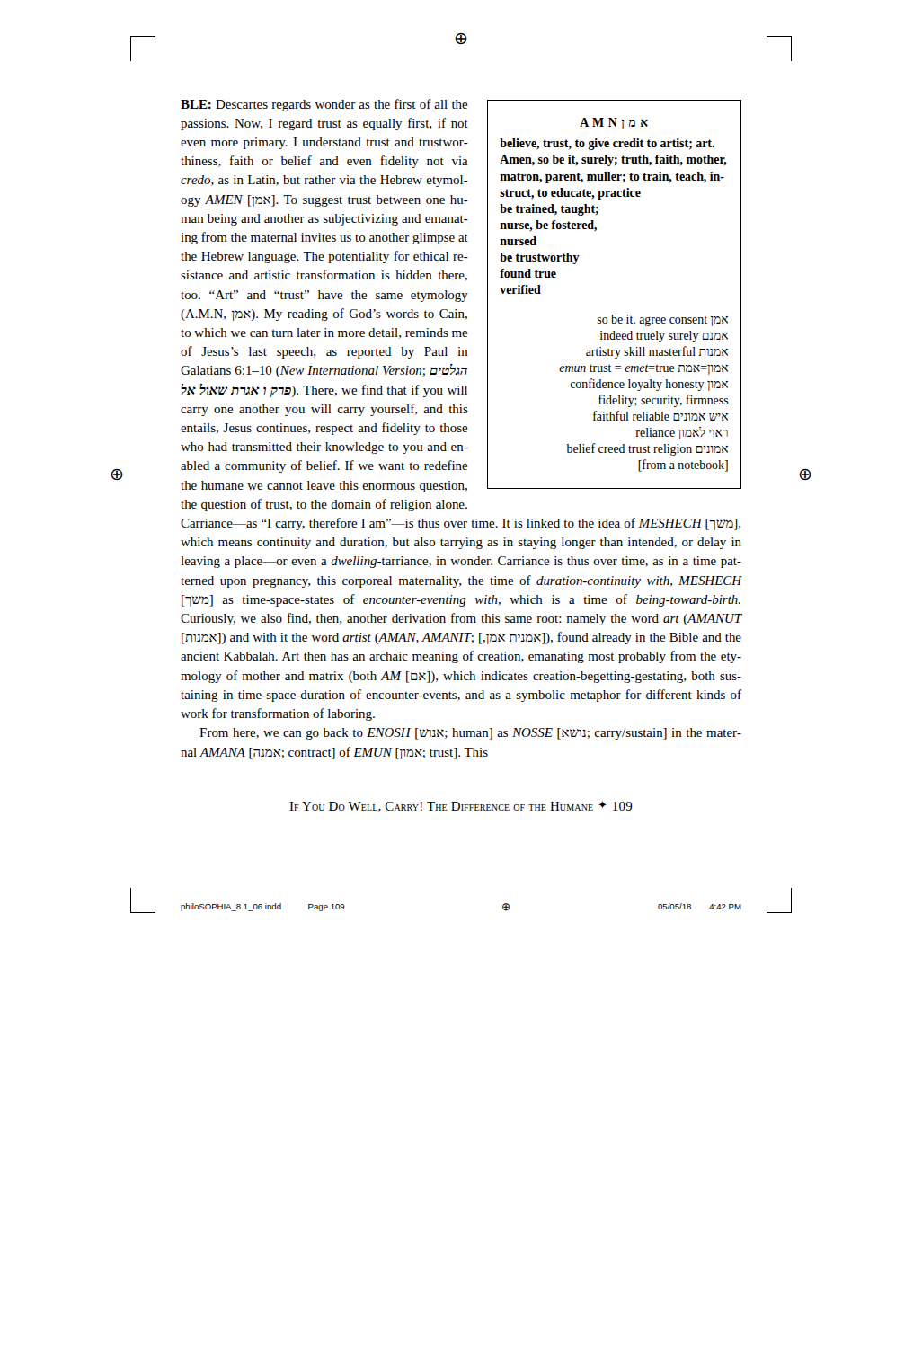⊕
⊕
⊕
A M N א מ ן
believe, trust, to give credit to artist; art.
Amen, so be it, surely; truth, faith, mother, matron, parent, muller; to train, teach, instruct, to educate, practice
be trained, taught;
nurse, be fostered,
nursed
be trustworthy
found true
verified
so be it. agree consent אמן
indeed truely surely אמנם
artistry skill masterful אמנות
emun trust = emet=true אמון=אמת
confidence loyalty honesty אמון
fidelity; security, firmness
faithful reliable איש אמונים
reliance ראוי לאמון
belief creed trust religion אמונים
[from a notebook]
BLE: Descartes regards wonder as the first of all the passions. Now, I regard trust as equally first, if not even more primary. I understand trust and trustworthiness, faith or belief and even fidelity not via credo, as in Latin, but rather via the Hebrew etymology AMEN [אמן]. To suggest trust between one human being and another as subjectivizing and emanating from the maternal invites us to another glimpse at the Hebrew language. The potentiality for ethical resistance and artistic transformation is hidden there, too. “Art” and “trust” have the same etymology (A.M.N, אמן). My reading of God’s words to Cain, to which we can turn later in more detail, reminds me of Jesus’s last speech, as reported by Paul in Galatians 6:1–10 (New International Version; הגלטים פרק ו אגרת שאול אל). There, we find that if you will carry one another you will carry yourself, and this entails, Jesus continues, respect and fidelity to those who had transmitted their knowledge to you and enabled a community of belief. If we want to redefine the humane we cannot leave this enormous question, the question of trust, to the domain of religion alone. Carriance—as “I carry, therefore I am”—is thus over time. It is linked to the idea of MESHECH [משך], which means continuity and duration, but also tarrying as in staying longer than intended, or delay in leaving a place—or even a dwelling-tarriance, in wonder. Carriance is thus over time, as in a time patterned upon pregnancy, this corporeal maternality, the time of duration-continuity with, MESHECH [משך] as time-space-states of encounter-eventing with, which is a time of being-toward-birth. Curiously, we also find, then, another derivation from this same root: namely the word art (AMANUT [אמנות]) and with it the word artist (AMAN, AMANIT; [אמן, אמנית]), found already in the Bible and the ancient Kabbalah. Art then has an archaic meaning of creation, emanating most probably from the etymology of mother and matrix (both AM [אם]), which indicates creation-begetting-gestating, both sustaining in time-space-duration of encounter-events, and as a symbolic metaphor for different kinds of work for transformation of laboring.
From here, we can go back to ENOSH [אנוש; human] as NOSSE [נושא; carry/sustain] in the maternal AMANA [אמנה; contract] of EMUN [אמון; trust]. This
If You Do Well, Carry! The Difference of the Humane ✦ 109
philoSOPHIA_8.1_06.indd Page 109 ⊕ 05/05/18 4:42 PM